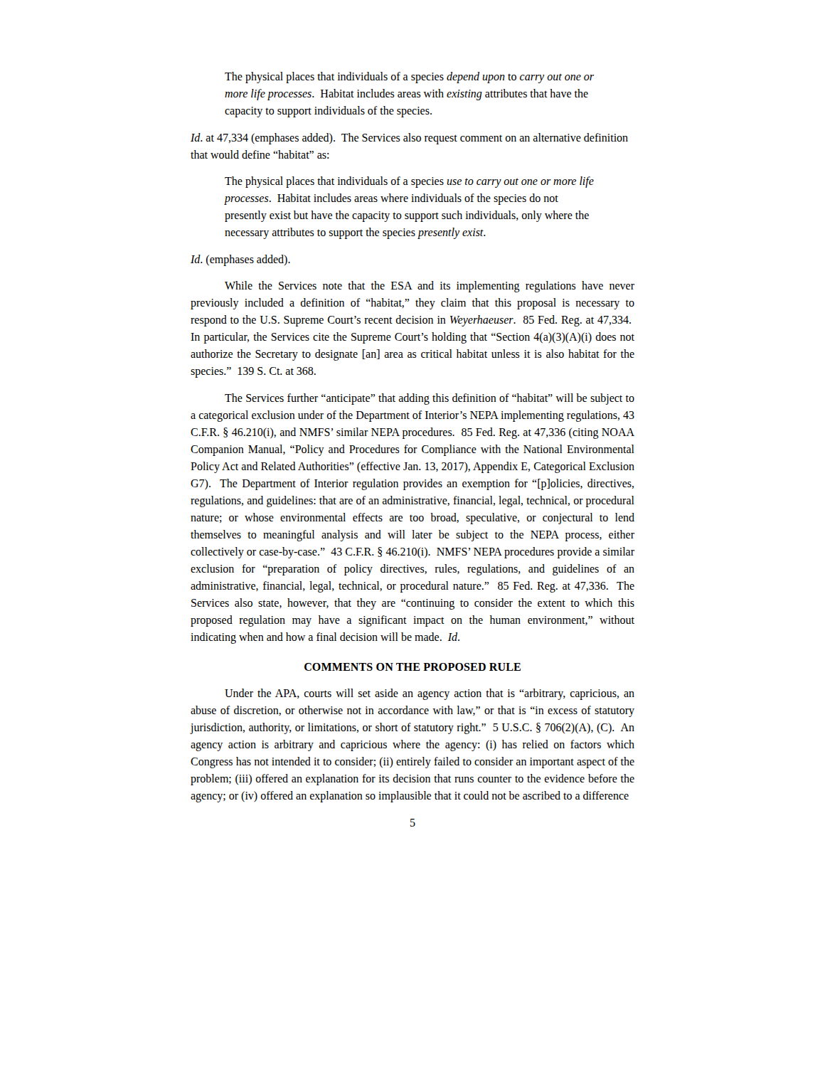The physical places that individuals of a species depend upon to carry out one or more life processes. Habitat includes areas with existing attributes that have the capacity to support individuals of the species.
Id. at 47,334 (emphases added). The Services also request comment on an alternative definition that would define “habitat” as:
The physical places that individuals of a species use to carry out one or more life processes. Habitat includes areas where individuals of the species do not presently exist but have the capacity to support such individuals, only where the necessary attributes to support the species presently exist.
Id. (emphases added).
While the Services note that the ESA and its implementing regulations have never previously included a definition of “habitat,” they claim that this proposal is necessary to respond to the U.S. Supreme Court’s recent decision in Weyerhaeuser. 85 Fed. Reg. at 47,334. In particular, the Services cite the Supreme Court’s holding that “Section 4(a)(3)(A)(i) does not authorize the Secretary to designate [an] area as critical habitat unless it is also habitat for the species.” 139 S. Ct. at 368.
The Services further “anticipate” that adding this definition of “habitat” will be subject to a categorical exclusion under of the Department of Interior’s NEPA implementing regulations, 43 C.F.R. § 46.210(i), and NMFS’ similar NEPA procedures. 85 Fed. Reg. at 47,336 (citing NOAA Companion Manual, “Policy and Procedures for Compliance with the National Environmental Policy Act and Related Authorities” (effective Jan. 13, 2017), Appendix E, Categorical Exclusion G7). The Department of Interior regulation provides an exemption for “[p]olicies, directives, regulations, and guidelines: that are of an administrative, financial, legal, technical, or procedural nature; or whose environmental effects are too broad, speculative, or conjectural to lend themselves to meaningful analysis and will later be subject to the NEPA process, either collectively or case-by-case.” 43 C.F.R. § 46.210(i). NMFS’ NEPA procedures provide a similar exclusion for “preparation of policy directives, rules, regulations, and guidelines of an administrative, financial, legal, technical, or procedural nature.” 85 Fed. Reg. at 47,336. The Services also state, however, that they are “continuing to consider the extent to which this proposed regulation may have a significant impact on the human environment,” without indicating when and how a final decision will be made. Id.
COMMENTS ON THE PROPOSED RULE
Under the APA, courts will set aside an agency action that is “arbitrary, capricious, an abuse of discretion, or otherwise not in accordance with law,” or that is “in excess of statutory jurisdiction, authority, or limitations, or short of statutory right.” 5 U.S.C. § 706(2)(A), (C). An agency action is arbitrary and capricious where the agency: (i) has relied on factors which Congress has not intended it to consider; (ii) entirely failed to consider an important aspect of the problem; (iii) offered an explanation for its decision that runs counter to the evidence before the agency; or (iv) offered an explanation so implausible that it could not be ascribed to a difference
5